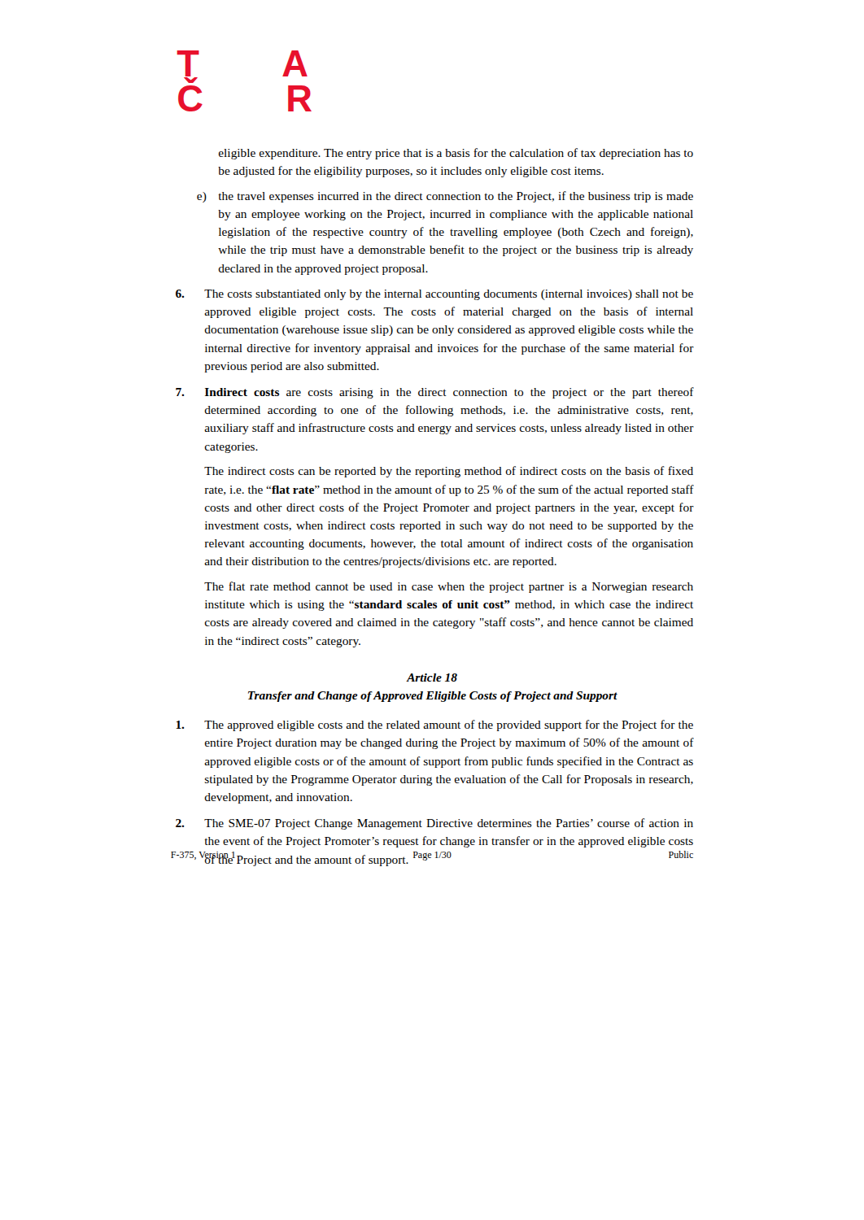T A Č R
eligible expenditure. The entry price that is a basis for the calculation of tax depreciation has to be adjusted for the eligibility purposes, so it includes only eligible cost items.
e) the travel expenses incurred in the direct connection to the Project, if the business trip is made by an employee working on the Project, incurred in compliance with the applicable national legislation of the respective country of the travelling employee (both Czech and foreign), while the trip must have a demonstrable benefit to the project or the business trip is already declared in the approved project proposal.
6.
The costs substantiated only by the internal accounting documents (internal invoices) shall not be approved eligible project costs. The costs of material charged on the basis of internal documentation (warehouse issue slip) can be only considered as approved eligible costs while the internal directive for inventory appraisal and invoices for the purchase of the same material for previous period are also submitted.
7.
Indirect costs are costs arising in the direct connection to the project or the part thereof determined according to one of the following methods, i.e. the administrative costs, rent, auxiliary staff and infrastructure costs and energy and services costs, unless already listed in other categories.
The indirect costs can be reported by the reporting method of indirect costs on the basis of fixed rate, i.e. the “flat rate” method in the amount of up to 25 % of the sum of the actual reported staff costs and other direct costs of the Project Promoter and project partners in the year, except for investment costs, when indirect costs reported in such way do not need to be supported by the relevant accounting documents, however, the total amount of indirect costs of the organisation and their distribution to the centres/projects/divisions etc. are reported.
The flat rate method cannot be used in case when the project partner is a Norwegian research institute which is using the “standard scales of unit cost” method, in which case the indirect costs are already covered and claimed in the category "staff costs”, and hence cannot be claimed in the “indirect costs” category.
Article 18 Transfer and Change of Approved Eligible Costs of Project and Support
1.
The approved eligible costs and the related amount of the provided support for the Project for the entire Project duration may be changed during the Project by maximum of 50% of the amount of approved eligible costs or of the amount of support from public funds specified in the Contract as stipulated by the Programme Operator during the evaluation of the Call for Proposals in research, development, and innovation.
2.
The SME-07 Project Change Management Directive determines the Parties’ course of action in the event of the Project Promoter’s request for change in transfer or in the approved eligible costs of the Project and the amount of support.
F-375, Version 1
Page 1/30
Public